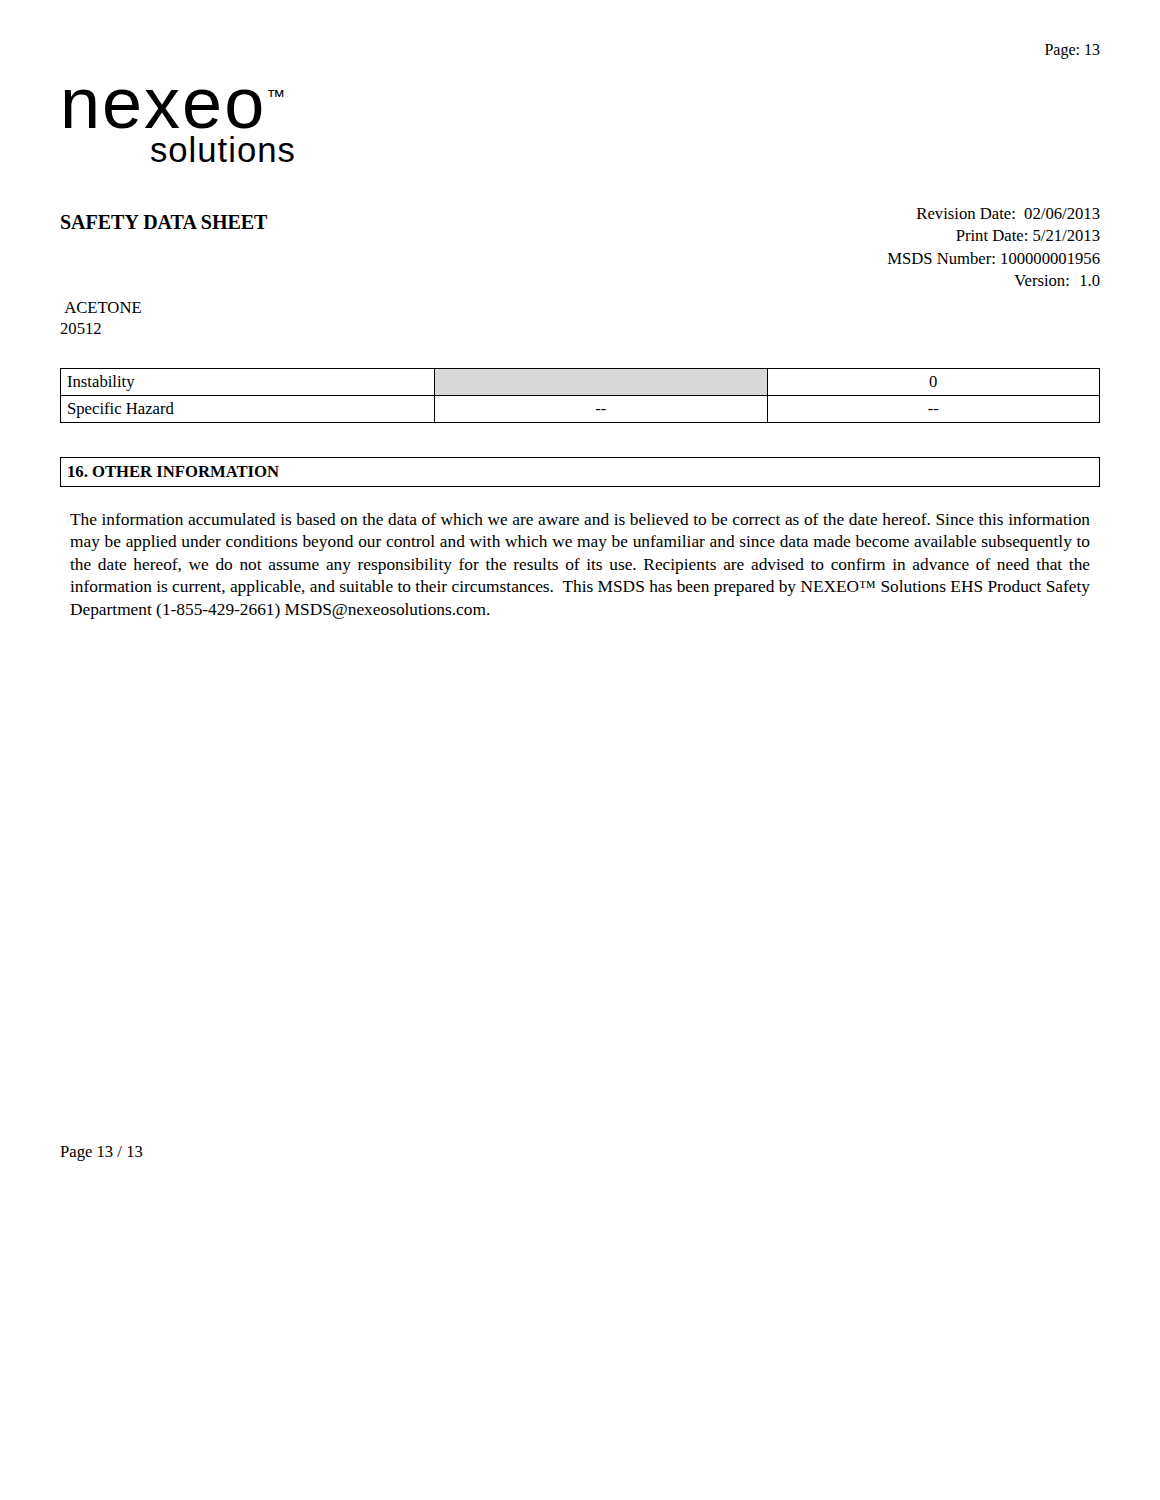Page: 13
nexeo™ solutions
SAFETY DATA SHEET
Revision Date: 02/06/2013
Print Date: 5/21/2013
MSDS Number: 100000001956
Version: 1.0
ACETONE
20512
| Instability | | 0 |
| Specific Hazard | -- | -- |
16. OTHER INFORMATION
The information accumulated is based on the data of which we are aware and is believed to be correct as of the date hereof. Since this information may be applied under conditions beyond our control and with which we may be unfamiliar and since data made become available subsequently to the date hereof, we do not assume any responsibility for the results of its use. Recipients are advised to confirm in advance of need that the information is current, applicable, and suitable to their circumstances. This MSDS has been prepared by NEXEO™ Solutions EHS Product Safety Department (1-855-429-2661) MSDS@nexeosolutions.com.
Page 13 / 13